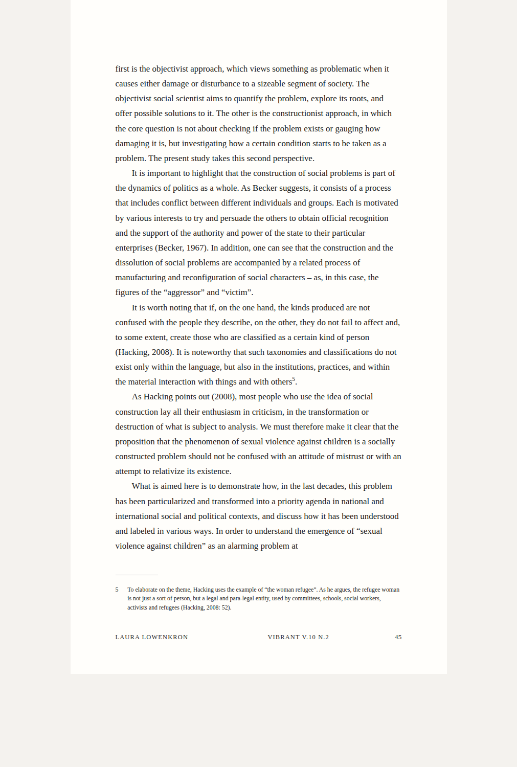first is the objectivist approach, which views something as problematic when it causes either damage or disturbance to a sizeable segment of society. The objectivist social scientist aims to quantify the problem, explore its roots, and offer possible solutions to it. The other is the constructionist approach, in which the core question is not about checking if the problem exists or gauging how damaging it is, but investigating how a certain condition starts to be taken as a problem. The present study takes this second perspective.
It is important to highlight that the construction of social problems is part of the dynamics of politics as a whole. As Becker suggests, it consists of a process that includes conflict between different individuals and groups. Each is motivated by various interests to try and persuade the others to obtain official recognition and the support of the authority and power of the state to their particular enterprises (Becker, 1967). In addition, one can see that the construction and the dissolution of social problems are accompanied by a related process of manufacturing and reconfiguration of social characters – as, in this case, the figures of the “aggressor” and “victim”.
It is worth noting that if, on the one hand, the kinds produced are not confused with the people they describe, on the other, they do not fail to affect and, to some extent, create those who are classified as a certain kind of person (Hacking, 2008). It is noteworthy that such taxonomies and classifications do not exist only within the language, but also in the institutions, practices, and within the material interaction with things and with others5.
As Hacking points out (2008), most people who use the idea of social construction lay all their enthusiasm in criticism, in the transformation or destruction of what is subject to analysis. We must therefore make it clear that the proposition that the phenomenon of sexual violence against children is a socially constructed problem should not be confused with an attitude of mistrust or with an attempt to relativize its existence.
What is aimed here is to demonstrate how, in the last decades, this problem has been particularized and transformed into a priority agenda in national and international social and political contexts, and discuss how it has been understood and labeled in various ways. In order to understand the emergence of “sexual violence against children” as an alarming problem at
5 To elaborate on the theme, Hacking uses the example of “the woman refugee”. As he argues, the refugee woman is not just a sort of person, but a legal and para-legal entity, used by committees, schools, social workers, activists and refugees (Hacking, 2008: 52).
Laura Lowenkron Vibrant v.10 n.2 45